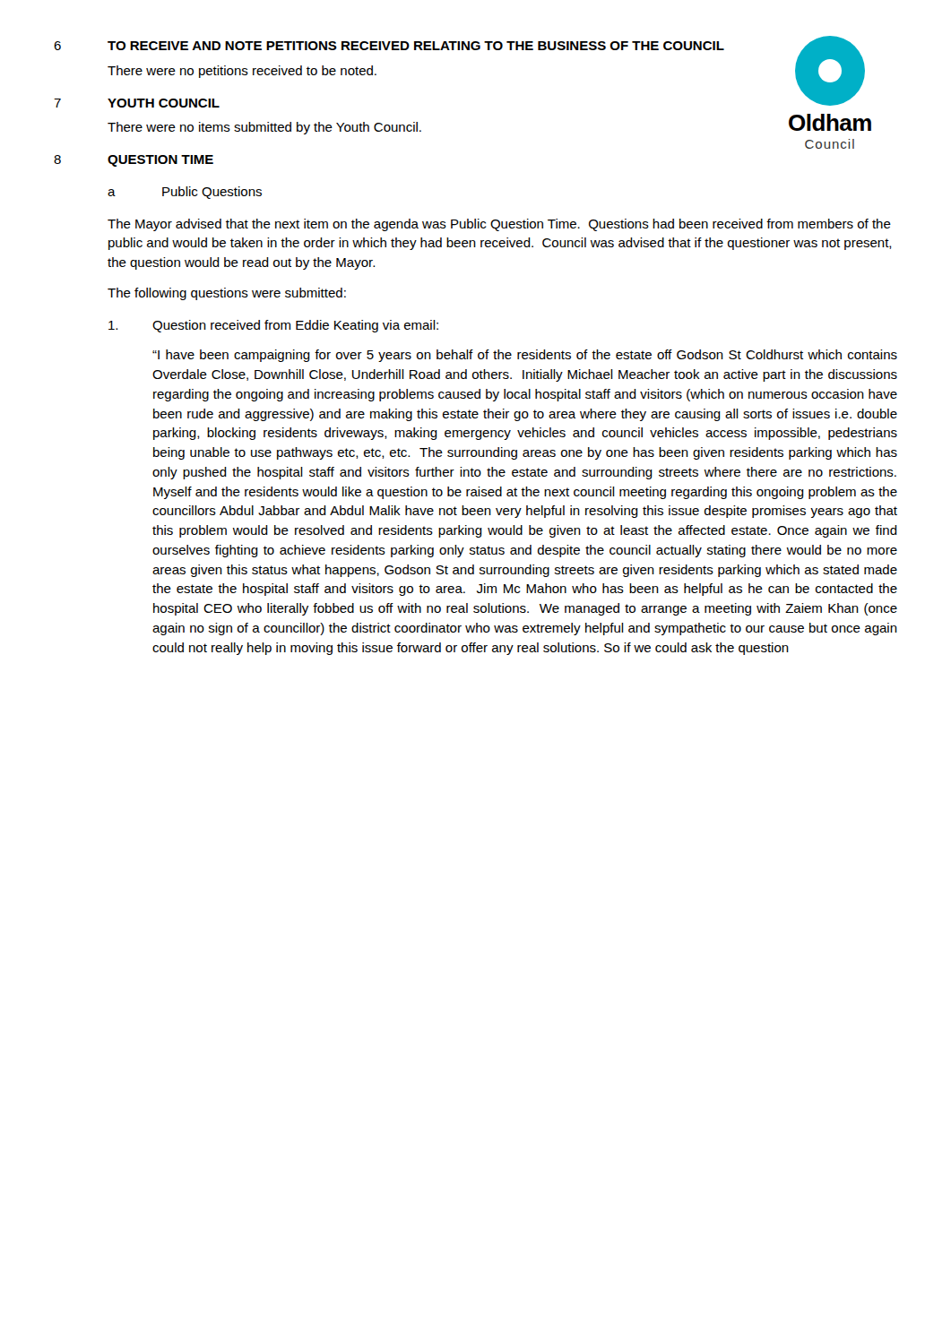Oldham
Council
6
To receive and note petitions received relating to the business of the Council
There were no petitions received to be noted.
7
Youth Council
There were no items submitted by the Youth Council.
8
Question Time
a
Public Questions
The Mayor advised that the next item on the agenda was Public Question Time. Questions had been received from members of the public and would be taken in the order in which they had been received. Council was advised that if the questioner was not present, the question would be read out by the Mayor.
The following questions were submitted:
1.
Question received from Eddie Keating via email:
“I have been campaigning for over 5 years on behalf of the residents of the estate off Godson St Coldhurst which contains Overdale Close, Downhill Close, Underhill Road and others. Initially Michael Meacher took an active part in the discussions regarding the ongoing and increasing problems caused by local hospital staff and visitors (which on numerous occasion have been rude and aggressive) and are making this estate their go to area where they are causing all sorts of issues i.e. double parking, blocking residents driveways, making emergency vehicles and council vehicles access impossible, pedestrians being unable to use pathways etc, etc, etc. The surrounding areas one by one has been given residents parking which has only pushed the hospital staff and visitors further into the estate and surrounding streets where there are no restrictions. Myself and the residents would like a question to be raised at the next council meeting regarding this ongoing problem as the councillors Abdul Jabbar and Abdul Malik have not been very helpful in resolving this issue despite promises years ago that this problem would be resolved and residents parking would be given to at least the affected estate. Once again we find ourselves fighting to achieve residents parking only status and despite the council actually stating there would be no more areas given this status what happens, Godson St and surrounding streets are given residents parking which as stated made the estate the hospital staff and visitors go to area. Jim Mc Mahon who has been as helpful as he can be contacted the hospital CEO who literally fobbed us off with no real solutions. We managed to arrange a meeting with Zaiem Khan (once again no sign of a councillor) the district coordinator who was extremely helpful and sympathetic to our cause but once again could not really help in moving this issue forward or offer any real solutions. So if we could ask the question